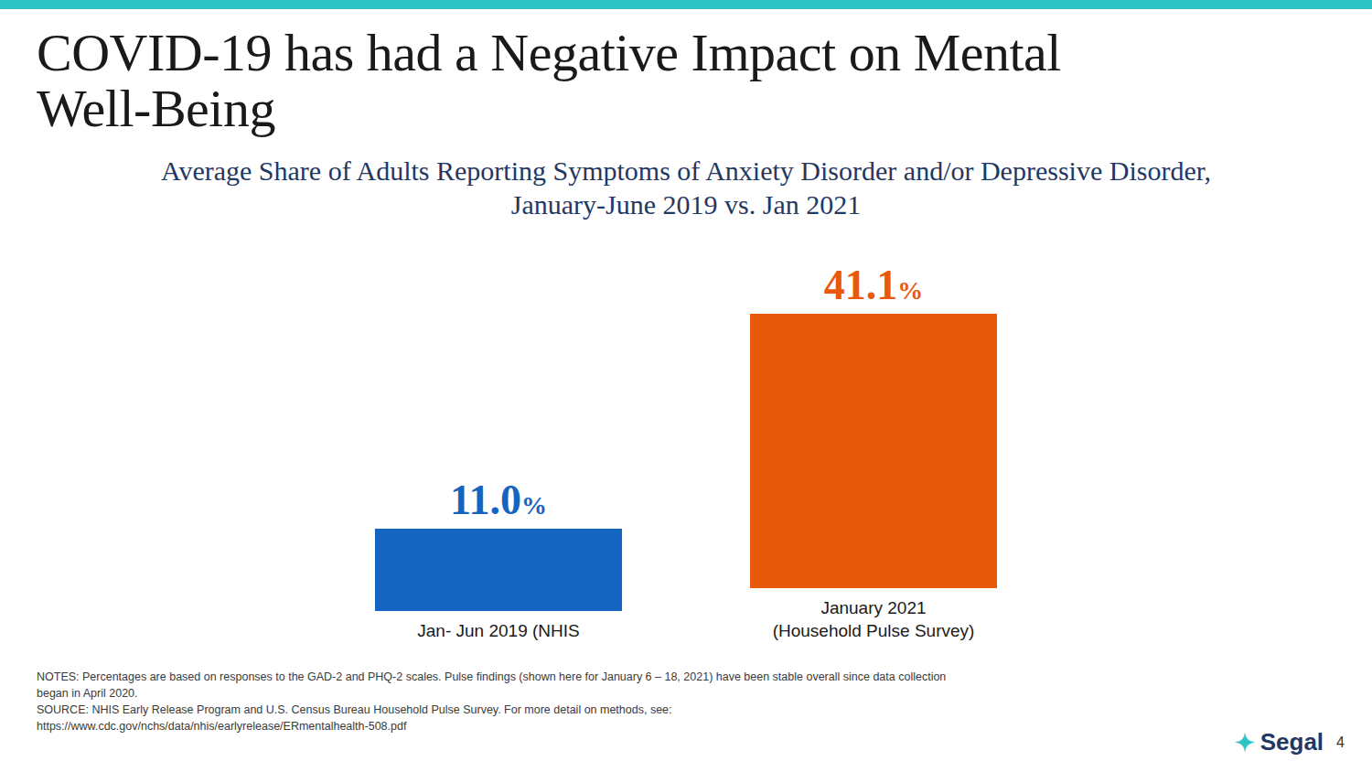COVID-19 has had a Negative Impact on Mental Well-Being
Average Share of Adults Reporting Symptoms of Anxiety Disorder and/or Depressive Disorder, January-June 2019 vs. Jan 2021
11.0%
Jan- Jun 2019 (NHIS
41.1%
January 2021
(Household Pulse Survey)
NOTES: Percentages are based on responses to the GAD-2 and PHQ-2 scales. Pulse findings (shown here for January 6 – 18, 2021) have been stable overall since data collection began in April 2020.
SOURCE: NHIS Early Release Program and U.S. Census Bureau Household Pulse Survey. For more detail on methods, see:
https://www.cdc.gov/nchs/data/nhis/earlyrelease/ERmentalhealth-508.pdf
✦Segal
4